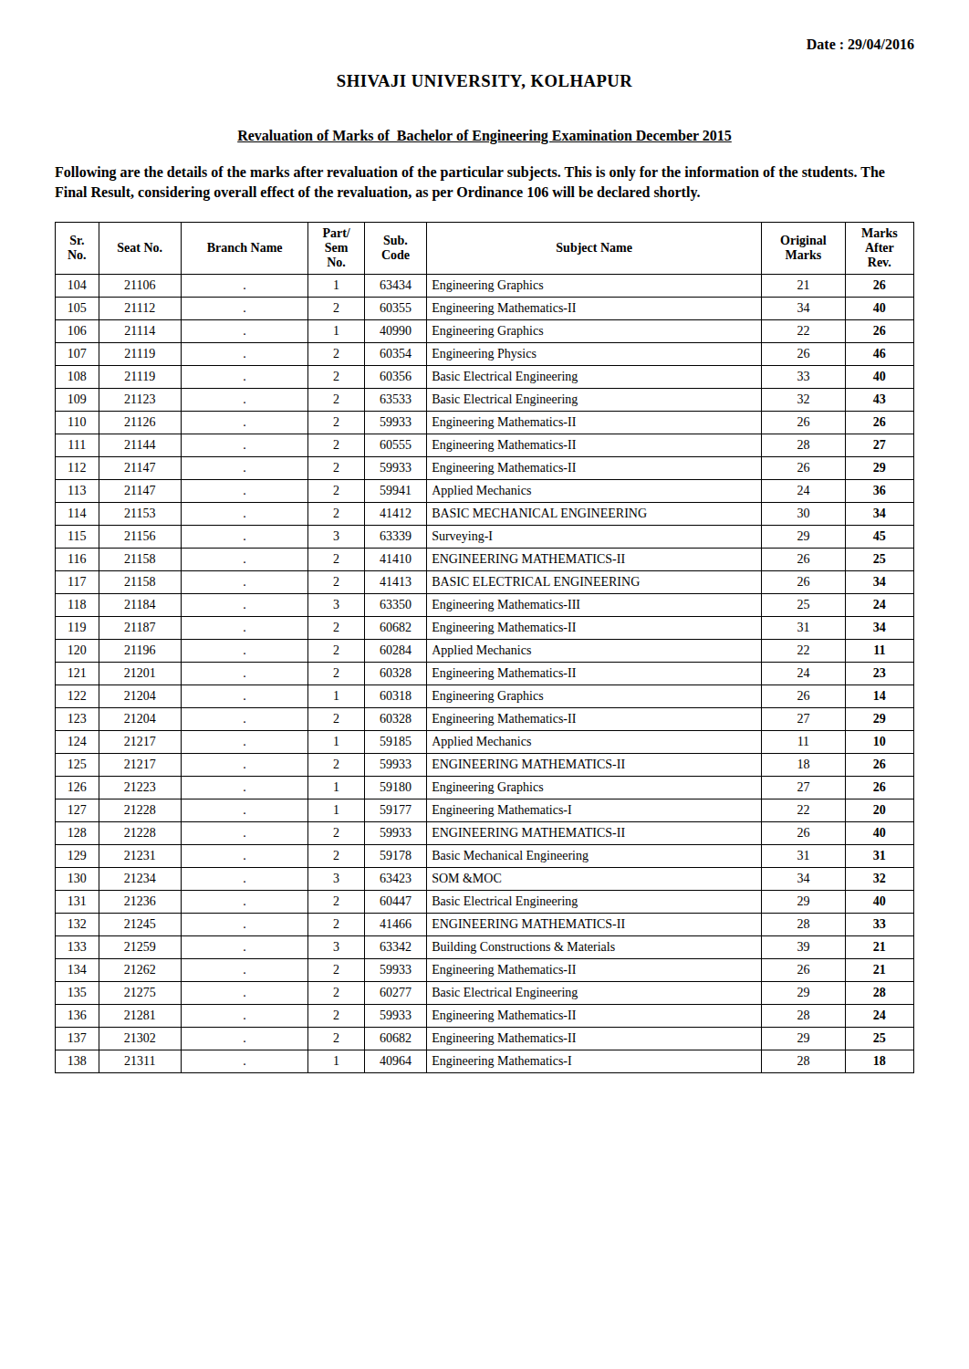Date : 29/04/2016
SHIVAJI UNIVERSITY, KOLHAPUR
Revaluation of Marks of Bachelor of Engineering Examination December 2015
Following are the details of the marks after revaluation of the particular subjects. This is only for the information of the students. The Final Result, considering overall effect of the revaluation, as per Ordinance 106 will be declared shortly.
| Sr. No. | Seat No. | Branch Name | Part/ Sem No. | Sub. Code | Subject Name | Original Marks | Marks After Rev. |
| --- | --- | --- | --- | --- | --- | --- | --- |
| 104 | 21106 | . | 1 | 63434 | Engineering Graphics | 21 | 26 |
| 105 | 21112 | . | 2 | 60355 | Engineering Mathematics-II | 34 | 40 |
| 106 | 21114 | . | 1 | 40990 | Engineering Graphics | 22 | 26 |
| 107 | 21119 | . | 2 | 60354 | Engineering Physics | 26 | 46 |
| 108 | 21119 | . | 2 | 60356 | Basic Electrical Engineering | 33 | 40 |
| 109 | 21123 | . | 2 | 63533 | Basic Electrical Engineering | 32 | 43 |
| 110 | 21126 | . | 2 | 59933 | Engineering Mathematics-II | 26 | 26 |
| 111 | 21144 | . | 2 | 60555 | Engineering Mathematics-II | 28 | 27 |
| 112 | 21147 | . | 2 | 59933 | Engineering Mathematics-II | 26 | 29 |
| 113 | 21147 | . | 2 | 59941 | Applied Mechanics | 24 | 36 |
| 114 | 21153 | . | 2 | 41412 | BASIC MECHANICAL ENGINEERING | 30 | 34 |
| 115 | 21156 | . | 3 | 63339 | Surveying-I | 29 | 45 |
| 116 | 21158 | . | 2 | 41410 | ENGINEERING MATHEMATICS-II | 26 | 25 |
| 117 | 21158 | . | 2 | 41413 | BASIC ELECTRICAL ENGINEERING | 26 | 34 |
| 118 | 21184 | . | 3 | 63350 | Engineering Mathematics-III | 25 | 24 |
| 119 | 21187 | . | 2 | 60682 | Engineering Mathematics-II | 31 | 34 |
| 120 | 21196 | . | 2 | 60284 | Applied Mechanics | 22 | 11 |
| 121 | 21201 | . | 2 | 60328 | Engineering Mathematics-II | 24 | 23 |
| 122 | 21204 | . | 1 | 60318 | Engineering Graphics | 26 | 14 |
| 123 | 21204 | . | 2 | 60328 | Engineering Mathematics-II | 27 | 29 |
| 124 | 21217 | . | 1 | 59185 | Applied Mechanics | 11 | 10 |
| 125 | 21217 | . | 2 | 59933 | ENGINEERING MATHEMATICS-II | 18 | 26 |
| 126 | 21223 | . | 1 | 59180 | Engineering Graphics | 27 | 26 |
| 127 | 21228 | . | 1 | 59177 | Engineering Mathematics-I | 22 | 20 |
| 128 | 21228 | . | 2 | 59933 | ENGINEERING MATHEMATICS-II | 26 | 40 |
| 129 | 21231 | . | 2 | 59178 | Basic Mechanical Engineering | 31 | 31 |
| 130 | 21234 | . | 3 | 63423 | SOM &MOC | 34 | 32 |
| 131 | 21236 | . | 2 | 60447 | Basic Electrical Engineering | 29 | 40 |
| 132 | 21245 | . | 2 | 41466 | ENGINEERING MATHEMATICS-II | 28 | 33 |
| 133 | 21259 | . | 3 | 63342 | Building Constructions & Materials | 39 | 21 |
| 134 | 21262 | . | 2 | 59933 | Engineering Mathematics-II | 26 | 21 |
| 135 | 21275 | . | 2 | 60277 | Basic Electrical Engineering | 29 | 28 |
| 136 | 21281 | . | 2 | 59933 | Engineering Mathematics-II | 28 | 24 |
| 137 | 21302 | . | 2 | 60682 | Engineering Mathematics-II | 29 | 25 |
| 138 | 21311 | . | 1 | 40964 | Engineering Mathematics-I | 28 | 18 |